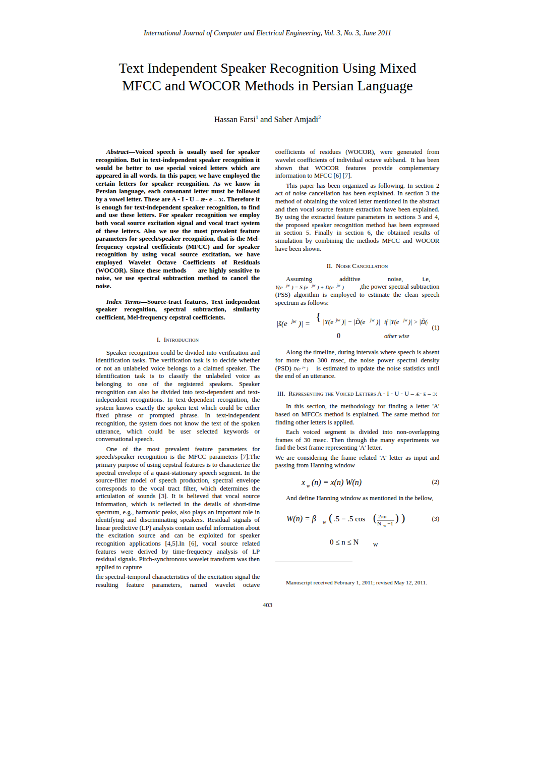International Journal of Computer and Electrical Engineering, Vol. 3, No. 3, June 2011
Text Independent Speaker Recognition Using Mixed MFCC and WOCOR Methods in Persian Language
Hassan Farsi1 and Saber Amjadi2
Abstract—Voiced speech is usually used for speaker recognition. But in text-independent speaker recognition it would be better to use special voiced letters which are appeared in all words. In this paper, we have employed the certain letters for speaker recognition. As we know in Persian language, each consonant letter must be followed by a vowel letter. These are A - I - U – æ- e – ɔ:. Therefore it is enough for text-independent speaker recognition, to find and use these letters. For speaker recognition we employ both vocal source excitation signal and vocal tract system of these letters. Also we use the most prevalent feature parameters for speech/speaker recognition, that is the Mel-frequency cepstral coefficients (MFCC) and for speaker recognition by using vocal source excitation, we have employed Wavelet Octave Coefficients of Residuals (WOCOR). Since these methods are highly sensitive to noise, we use spectral subtraction method to cancel the noise.
Index Terms—Source-tract features, Text independent speaker recognition, spectral subtraction, similarity coefficient, Mel-frequency cepstral coefficients.
I. Introduction
Speaker recognition could be divided into verification and identification tasks. The verification task is to decide whether or not an unlabeled voice belongs to a claimed speaker. The identification task is to classify the unlabeled voice as belonging to one of the registered speakers. Speaker recognition can also be divided into text-dependent and text-independent recognitions. In text-dependent recognition, the system knows exactly the spoken text which could be either fixed phrase or prompted phrase. In text-independent recognition, the system does not know the text of the spoken utterance, which could be user selected keywords or conversational speech.
One of the most prevalent feature parameters for speech/speaker recognition is the MFCC parameters [7].The primary purpose of using cepstral features is to characterize the spectral envelope of a quasi-stationary speech segment. In the source-filter model of speech production, spectral envelope corresponds to the vocal tract filter, which determines the articulation of sounds [3]. It is believed that vocal source information, which is reflected in the details of short-time spectrum, e.g., harmonic peaks, also plays an important role in identifying and discriminating speakers. Residual signals of linear predictive (LP) analysis contain useful information about the excitation source and can be exploited for speaker recognition applications [4,5].In [6], vocal source related features were derived by time-frequency analysis of LP residual signals. Pitch-synchronous wavelet transform was then applied to capture
the spectral-temporal characteristics of the excitation signal the resulting feature parameters, named wavelet octave coefficients of residues (WOCOR), were generated from wavelet coefficients of individual octave subband. It has been shown that WOCOR features provide complementary information to MFCC [6] [7].
This paper has been organized as following. In section 2 act of noise cancellation has been explained. In section 3 the method of obtaining the voiced letter mentioned in the abstract and then vocal source feature extraction have been explained. By using the extracted feature parameters in sections 3 and 4, the proposed speaker recognition method has been expressed in section 5. Finally in section 6, the obtained results of simulation by combining the methods MFCC and WOCOR have been shown.
II. Noise Cancellation
Assuming additive noise, i.e,
,the power spectral subtraction (PSS) algorithm is employed to estimate the clean speech spectrum as follows:
(1)
Along the timeline, during intervals where speech is absent for more than 300 msec, the noise power spectral density (PSD) is estimated to update the noise statistics until the end of an utterance.
III. Representing the Voiced Letters A - I - U - U – æ- e – ɔ:
In this section, the methodology for finding a letter 'A' based on MFCCs method is explained. The same method for finding other letters is applied.
Each voiced segment is divided into non-overlapping frames of 30 msec. Then through the many experiments we find the best frame representing 'A' letter.
We are considering the frame related 'A' letter as input and passing from Hanning window
(2)
And define Hanning window as mentioned in the bellow,
(3)
Manuscript received February 1, 2011; revised May 12, 2011.
403